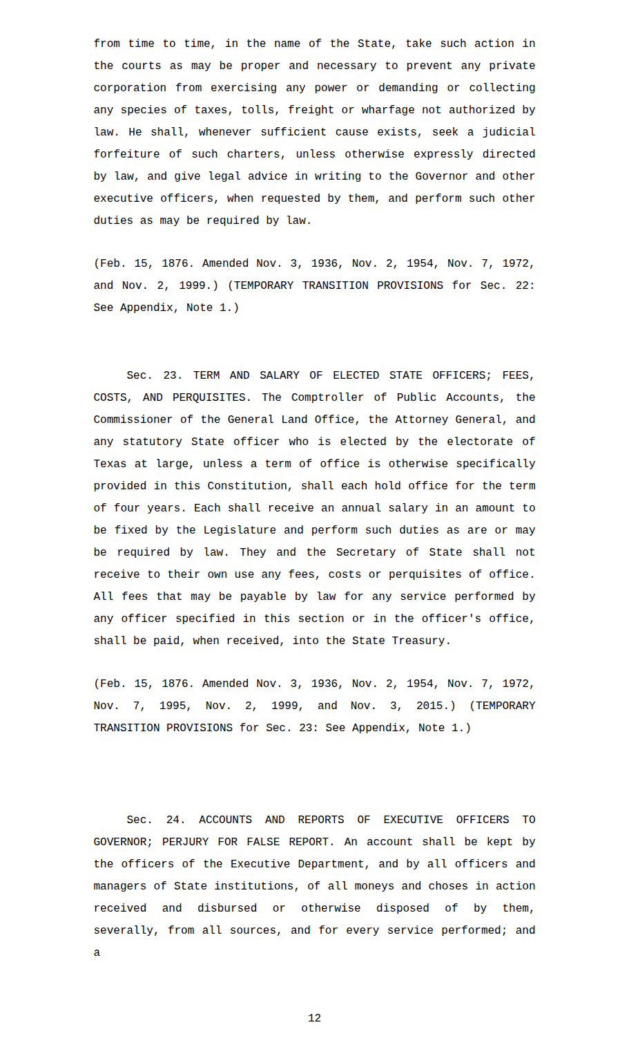from time to time, in the name of the State, take such action in the courts as may be proper and necessary to prevent any private corporation from exercising any power or demanding or collecting any species of taxes, tolls, freight or wharfage not authorized by law. He shall, whenever sufficient cause exists, seek a judicial forfeiture of such charters, unless otherwise expressly directed by law, and give legal advice in writing to the Governor and other executive officers, when requested by them, and perform such other duties as may be required by law.
(Feb. 15, 1876. Amended Nov. 3, 1936, Nov. 2, 1954, Nov. 7, 1972, and Nov. 2, 1999.) (TEMPORARY TRANSITION PROVISIONS for Sec. 22: See Appendix, Note 1.)
Sec. 23. TERM AND SALARY OF ELECTED STATE OFFICERS; FEES, COSTS, AND PERQUISITES. The Comptroller of Public Accounts, the Commissioner of the General Land Office, the Attorney General, and any statutory State officer who is elected by the electorate of Texas at large, unless a term of office is otherwise specifically provided in this Constitution, shall each hold office for the term of four years. Each shall receive an annual salary in an amount to be fixed by the Legislature and perform such duties as are or may be required by law. They and the Secretary of State shall not receive to their own use any fees, costs or perquisites of office. All fees that may be payable by law for any service performed by any officer specified in this section or in the officer's office, shall be paid, when received, into the State Treasury.
(Feb. 15, 1876. Amended Nov. 3, 1936, Nov. 2, 1954, Nov. 7, 1972, Nov. 7, 1995, Nov. 2, 1999, and Nov. 3, 2015.) (TEMPORARY TRANSITION PROVISIONS for Sec. 23: See Appendix, Note 1.)
Sec. 24. ACCOUNTS AND REPORTS OF EXECUTIVE OFFICERS TO GOVERNOR; PERJURY FOR FALSE REPORT. An account shall be kept by the officers of the Executive Department, and by all officers and managers of State institutions, of all moneys and choses in action received and disbursed or otherwise disposed of by them, severally, from all sources, and for every service performed; and a
12